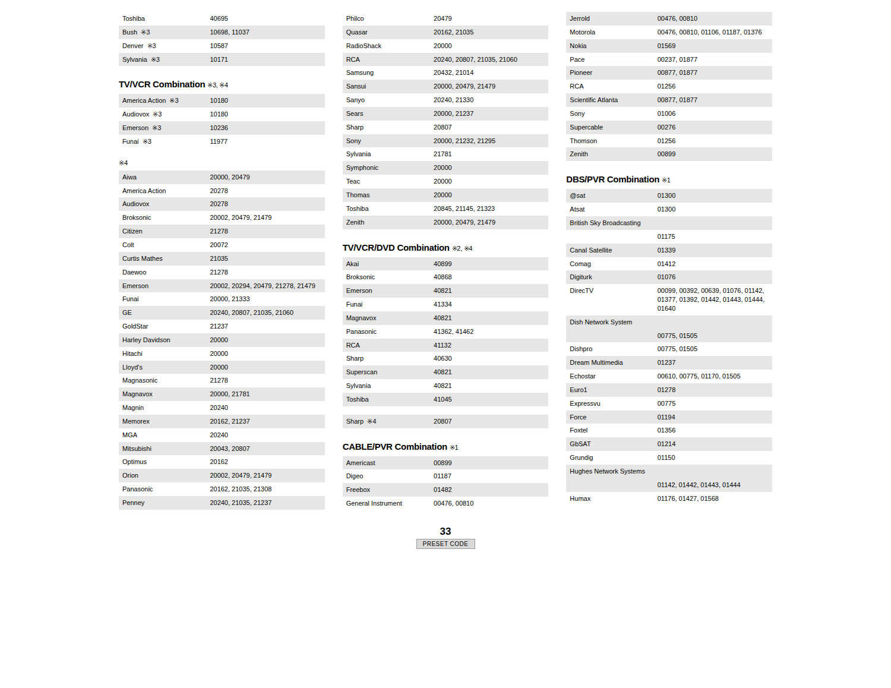| Toshiba | 40695 |
| Bush ※3 | 10698, 11037 |
| Denver ※3 | 10587 |
| Sylvania ※3 | 10171 |
TV/VCR Combination ※3, ※4
| America Action ※3 | 10180 |
| Audiovox ※3 | 10180 |
| Emerson ※3 | 10236 |
| Funai ※3 | 11977 |
※4
| Aiwa | 20000, 20479 |
| America Action | 20278 |
| Audiovox | 20278 |
| Broksonic | 20002, 20479, 21479 |
| Citizen | 21278 |
| Colt | 20072 |
| Curtis Mathes | 21035 |
| Daewoo | 21278 |
| Emerson | 20002, 20294, 20479, 21278, 21479 |
| Funai | 20000, 21333 |
| GE | 20240, 20807, 21035, 21060 |
| GoldStar | 21237 |
| Harley Davidson | 20000 |
| Hitachi | 20000 |
| Lloyd's | 20000 |
| Magnasonic | 21278 |
| Magnavox | 20000, 21781 |
| Magnin | 20240 |
| Memorex | 20162, 21237 |
| MGA | 20240 |
| Mitsubishi | 20043, 20807 |
| Optimus | 20162 |
| Orion | 20002, 20479, 21479 |
| Panasonic | 20162, 21035, 21308 |
| Penney | 20240, 21035, 21237 |
| Philco | 20479 |
| Quasar | 20162, 21035 |
| RadioShack | 20000 |
| RCA | 20240, 20807, 21035, 21060 |
| Samsung | 20432, 21014 |
| Sansui | 20000, 20479, 21479 |
| Sanyo | 20240, 21330 |
| Sears | 20000, 21237 |
| Sharp | 20807 |
| Sony | 20000, 21232, 21295 |
| Sylvania | 21781 |
| Symphonic | 20000 |
| Teac | 20000 |
| Thomas | 20000 |
| Toshiba | 20845, 21145, 21323 |
| Zenith | 20000, 20479, 21479 |
TV/VCR/DVD Combination ※2, ※4
| Akai | 40899 |
| Broksonic | 40868 |
| Emerson | 40821 |
| Funai | 41334 |
| Magnavox | 40821 |
| Panasonic | 41362, 41462 |
| RCA | 41132 |
| Sharp | 40630 |
| Superscan | 40821 |
| Sylvania | 40821 |
| Toshiba | 41045 |
| Sharp ※4 | 20807 |
CABLE/PVR Combination ※1
| Americast | 00899 |
| Digeo | 01187 |
| Freebox | 01482 |
| General Instrument | 00476, 00810 |
| Jerrold | 00476, 00810 |
| Motorola | 00476, 00810, 01106, 01187, 01376 |
| Nokia | 01569 |
| Pace | 00237, 01877 |
| Pioneer | 00877, 01877 |
| RCA | 01256 |
| Scientific Atlanta | 00877, 01877 |
| Sony | 01006 |
| Supercable | 00276 |
| Thomson | 01256 |
| Zenith | 00899 |
DBS/PVR Combination ※1
| @sat | 01300 |
| Atsat | 01300 |
| British Sky Broadcasting | |
| | 01175 |
| Canal Satellite | 01339 |
| Comag | 01412 |
| Digiturk | 01076 |
| DirecTV | 00099, 00392, 00639, 01076, 01142, 01377, 01392, 01442, 01443, 01444, 01640 |
| Dish Network System | |
| | 00775, 01505 |
| Dishpro | 00775, 01505 |
| Dream Multimedia | 01237 |
| Echostar | 00610, 00775, 01170, 01505 |
| Euro1 | 01278 |
| Expressvu | 00775 |
| Force | 01194 |
| Foxtel | 01356 |
| GbSAT | 01214 |
| Grundig | 01150 |
| Hughes Network Systems | |
| | 01142, 01442, 01443, 01444 |
| Humax | 01176, 01427, 01568 |
33
PRESET CODE